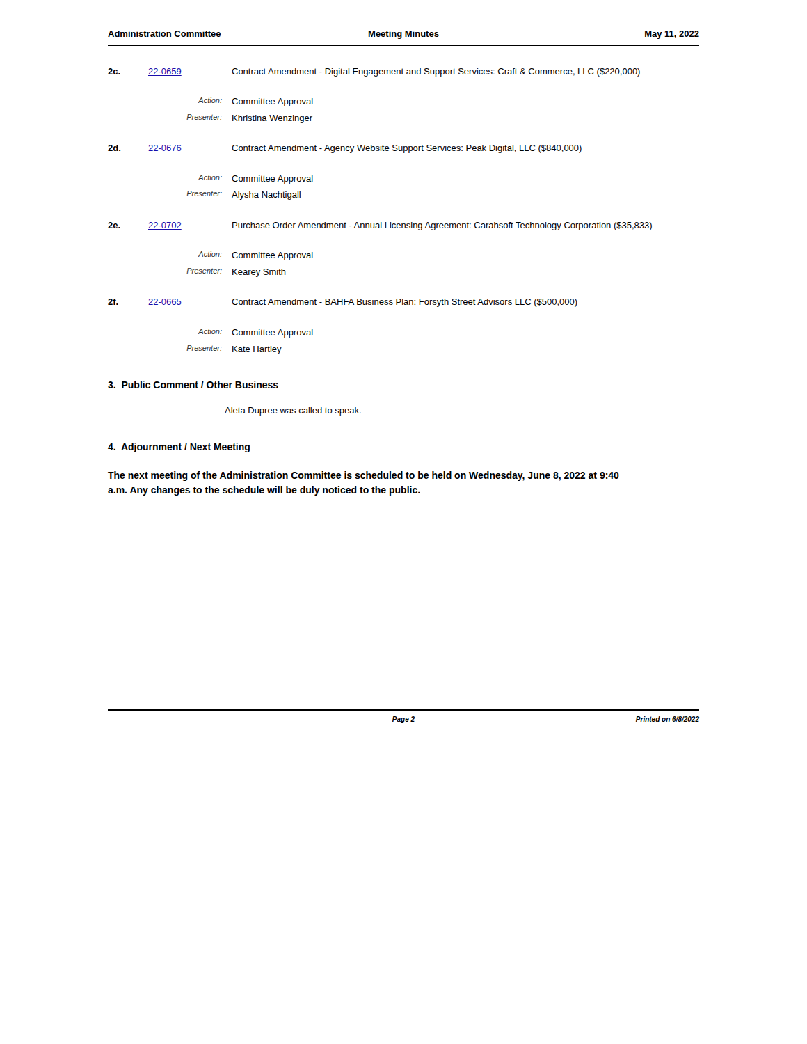Administration Committee
Meeting Minutes
May 11, 2022
2c.
22-0659
Contract Amendment - Digital Engagement and Support Services: Craft & Commerce, LLC ($220,000)
Action:
Committee Approval
Presenter:
Khristina Wenzinger
2d.
22-0676
Contract Amendment - Agency Website Support Services: Peak Digital, LLC ($840,000)
Action:
Committee Approval
Presenter:
Alysha Nachtigall
2e.
22-0702
Purchase Order Amendment - Annual Licensing Agreement: Carahsoft Technology Corporation ($35,833)
Action:
Committee Approval
Presenter:
Kearey Smith
2f.
22-0665
Contract Amendment - BAHFA Business Plan: Forsyth Street Advisors LLC ($500,000)
Action:
Committee Approval
Presenter:
Kate Hartley
3. Public Comment / Other Business
Aleta Dupree was called to speak.
4. Adjournment / Next Meeting
The next meeting of the Administration Committee is scheduled to be held on Wednesday, June 8, 2022 at 9:40 a.m. Any changes to the schedule will be duly noticed to the public.
Page 2
Printed on 6/8/2022